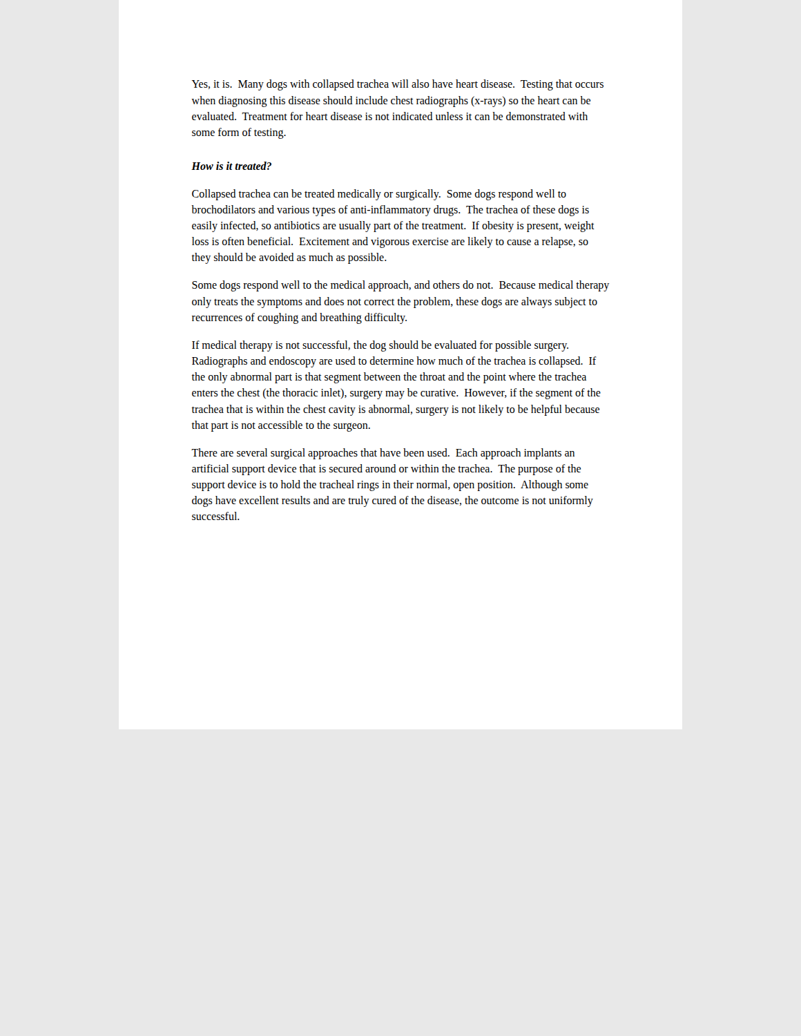Yes, it is. Many dogs with collapsed trachea will also have heart disease. Testing that occurs when diagnosing this disease should include chest radiographs (x-rays) so the heart can be evaluated. Treatment for heart disease is not indicated unless it can be demonstrated with some form of testing.
How is it treated?
Collapsed trachea can be treated medically or surgically. Some dogs respond well to brochodilators and various types of anti-inflammatory drugs. The trachea of these dogs is easily infected, so antibiotics are usually part of the treatment. If obesity is present, weight loss is often beneficial. Excitement and vigorous exercise are likely to cause a relapse, so they should be avoided as much as possible.
Some dogs respond well to the medical approach, and others do not. Because medical therapy only treats the symptoms and does not correct the problem, these dogs are always subject to recurrences of coughing and breathing difficulty.
If medical therapy is not successful, the dog should be evaluated for possible surgery. Radiographs and endoscopy are used to determine how much of the trachea is collapsed. If the only abnormal part is that segment between the throat and the point where the trachea enters the chest (the thoracic inlet), surgery may be curative. However, if the segment of the trachea that is within the chest cavity is abnormal, surgery is not likely to be helpful because that part is not accessible to the surgeon.
There are several surgical approaches that have been used. Each approach implants an artificial support device that is secured around or within the trachea. The purpose of the support device is to hold the tracheal rings in their normal, open position. Although some dogs have excellent results and are truly cured of the disease, the outcome is not uniformly successful.